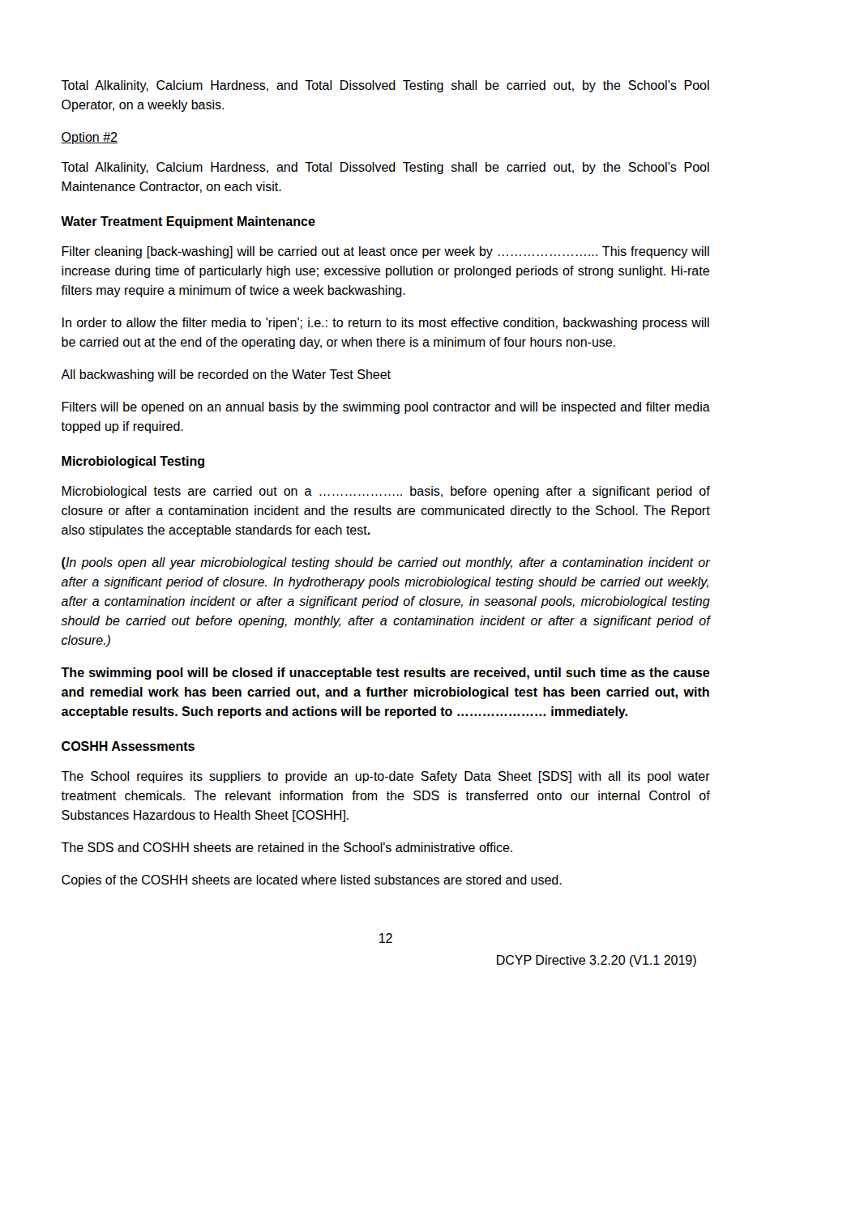Total Alkalinity, Calcium Hardness, and Total Dissolved Testing shall be carried out, by the School's Pool Operator, on a weekly basis.
Option #2
Total Alkalinity, Calcium Hardness, and Total Dissolved Testing shall be carried out, by the School's Pool Maintenance Contractor, on each visit.
Water Treatment Equipment Maintenance
Filter cleaning [back-washing] will be carried out at least once per week by …………………... This frequency will increase during time of particularly high use; excessive pollution or prolonged periods of strong sunlight. Hi-rate filters may require a minimum of twice a week backwashing.
In order to allow the filter media to 'ripen'; i.e.: to return to its most effective condition, backwashing process will be carried out at the end of the operating day, or when there is a minimum of four hours non-use.
All backwashing will be recorded on the Water Test Sheet
Filters will be opened on an annual basis by the swimming pool contractor and will be inspected and filter media topped up if required.
Microbiological Testing
Microbiological tests are carried out on a ……………….. basis, before opening after a significant period of closure or after a contamination incident and the results are communicated directly to the School. The Report also stipulates the acceptable standards for each test.
(In pools open all year microbiological testing should be carried out monthly, after a contamination incident or after a significant period of closure. In hydrotherapy pools microbiological testing should be carried out weekly, after a contamination incident or after a significant period of closure, in seasonal pools, microbiological testing should be carried out before opening, monthly, after a contamination incident or after a significant period of closure.)
The swimming pool will be closed if unacceptable test results are received, until such time as the cause and remedial work has been carried out, and a further microbiological test has been carried out, with acceptable results. Such reports and actions will be reported to ………………… immediately.
COSHH Assessments
The School requires its suppliers to provide an up-to-date Safety Data Sheet [SDS] with all its pool water treatment chemicals. The relevant information from the SDS is transferred onto our internal Control of Substances Hazardous to Health Sheet [COSHH].
The SDS and COSHH sheets are retained in the School's administrative office.
Copies of the COSHH sheets are located where listed substances are stored and used.
12
DCYP Directive 3.2.20 (V1.1 2019)